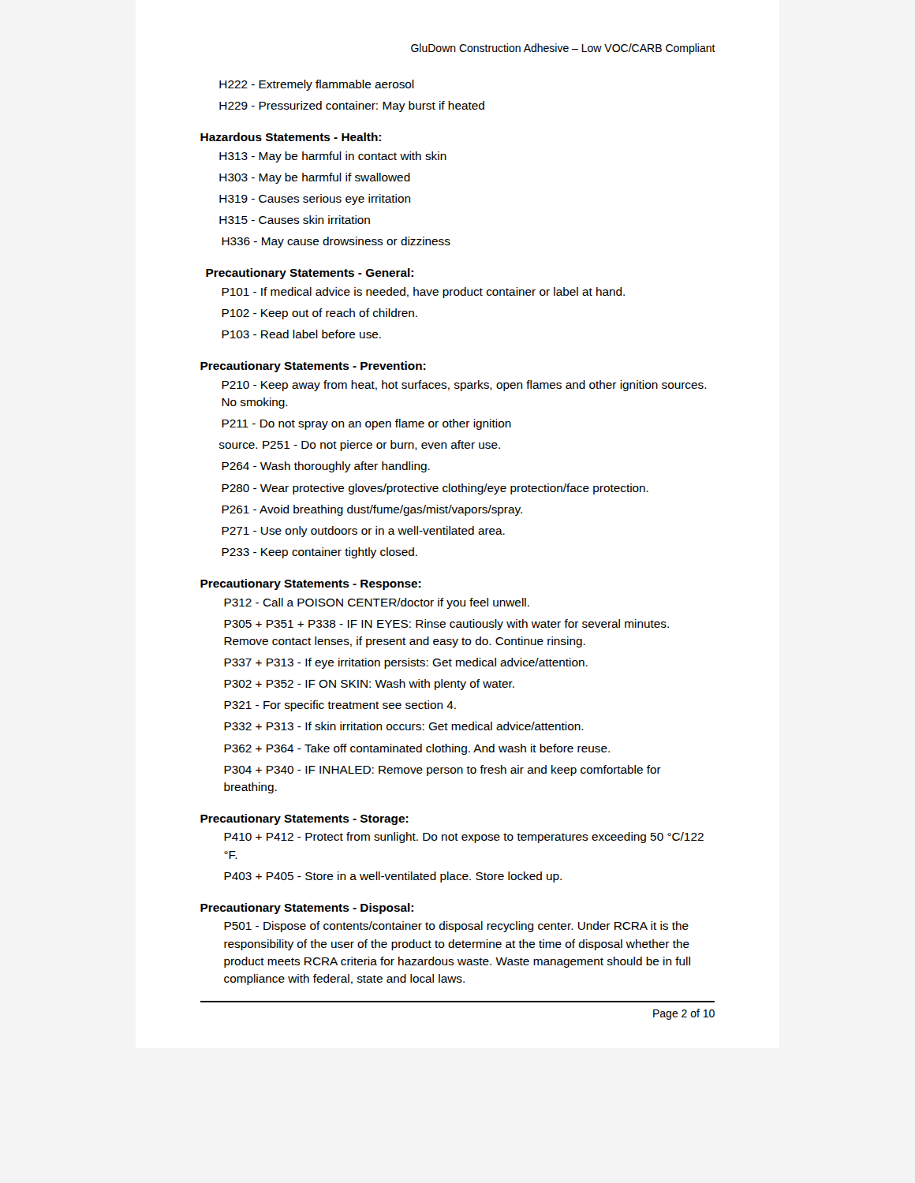GluDown Construction Adhesive – Low VOC/CARB Compliant
H222 - Extremely flammable aerosol
H229 - Pressurized container: May burst if heated
Hazardous Statements - Health:
H313 - May be harmful in contact with skin
H303 - May be harmful if swallowed
H319 - Causes serious eye irritation
H315 - Causes skin irritation
H336 - May cause drowsiness or dizziness
Precautionary Statements - General:
P101 - If medical advice is needed, have product container or label at hand.
P102 - Keep out of reach of children.
P103 - Read label before use.
Precautionary Statements - Prevention:
P210 - Keep away from heat, hot surfaces, sparks, open flames and other ignition sources. No smoking.
P211 - Do not spray on an open flame or other ignition
source. P251 - Do not pierce or burn, even after use.
P264 - Wash thoroughly after handling.
P280 - Wear protective gloves/protective clothing/eye protection/face protection.
P261 - Avoid breathing dust/fume/gas/mist/vapors/spray.
P271 - Use only outdoors or in a well-ventilated area.
P233 - Keep container tightly closed.
Precautionary Statements - Response:
P312 - Call a POISON CENTER/doctor if you feel unwell.
P305 + P351 + P338 - IF IN EYES: Rinse cautiously with water for several minutes. Remove contact lenses, if present and easy to do. Continue rinsing.
P337 + P313 - If eye irritation persists: Get medical advice/attention.
P302 + P352 - IF ON SKIN: Wash with plenty of water.
P321 - For specific treatment see section 4.
P332 + P313 - If skin irritation occurs: Get medical advice/attention.
P362 + P364 - Take off contaminated clothing. And wash it before reuse.
P304 + P340 - IF INHALED: Remove person to fresh air and keep comfortable for breathing.
Precautionary Statements - Storage:
P410 + P412 - Protect from sunlight. Do not expose to temperatures exceeding 50 °C/122 °F.
P403 + P405 - Store in a well-ventilated place. Store locked up.
Precautionary Statements - Disposal:
P501 - Dispose of contents/container to disposal recycling center. Under RCRA it is the responsibility of the user of the product to determine at the time of disposal whether the product meets RCRA criteria for hazardous waste. Waste management should be in full compliance with federal, state and local laws.
Page 2 of 10